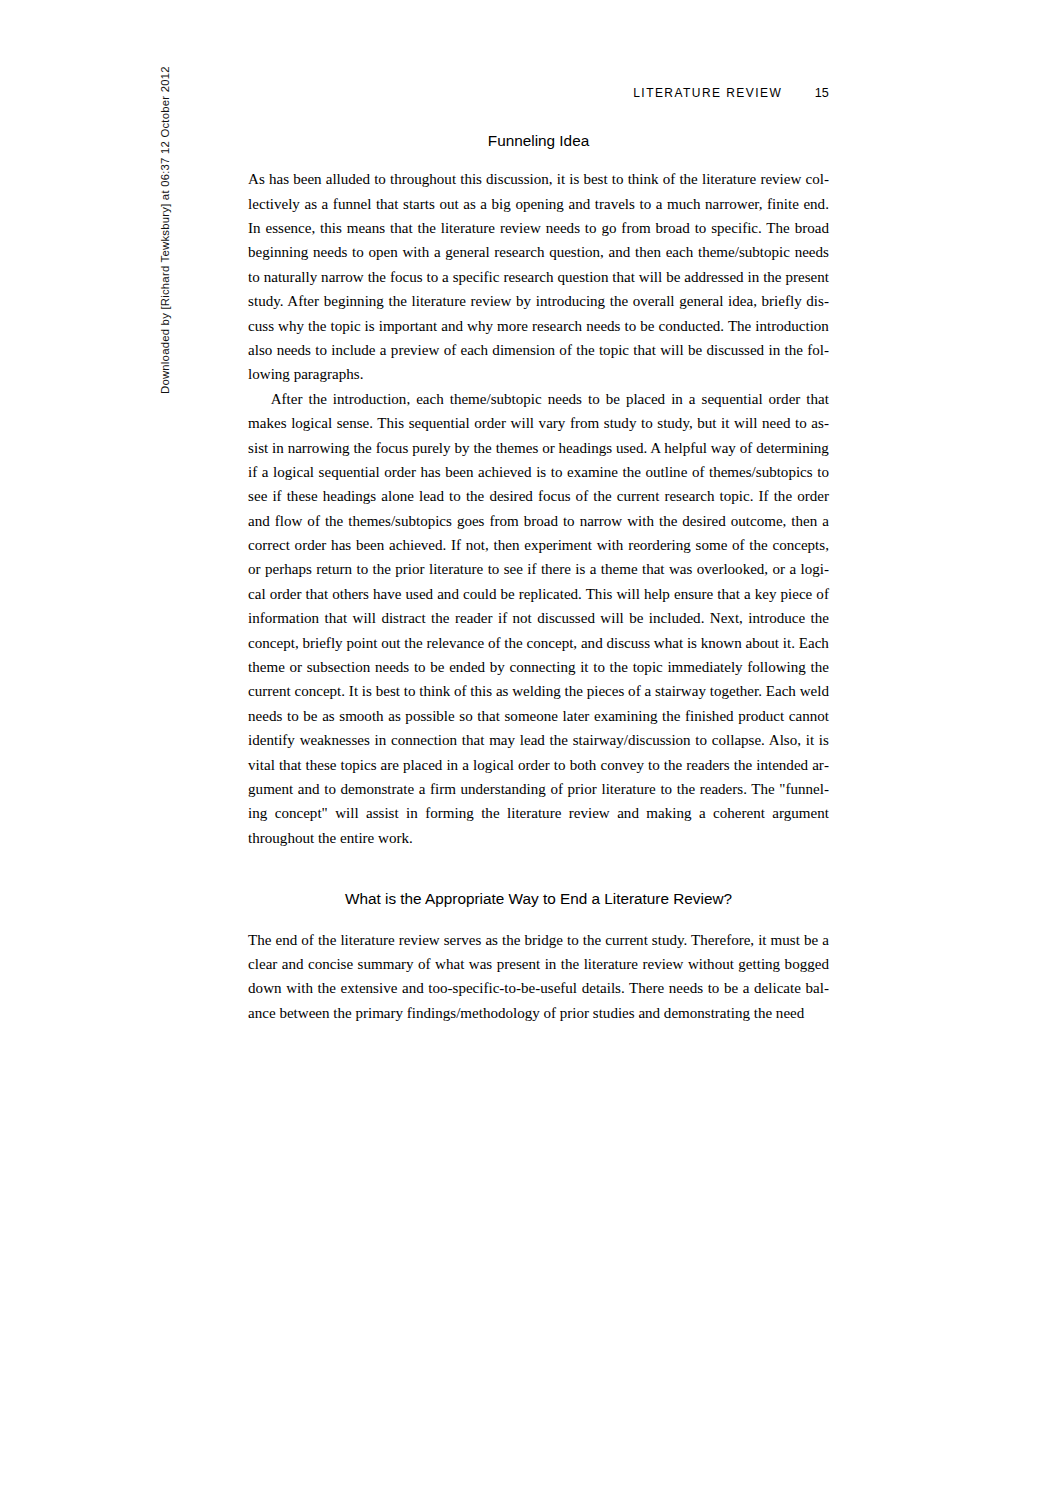Downloaded by [Richard Tewksbury] at 06:37 12 October 2012
LITERATURE REVIEW 15
Funneling Idea
As has been alluded to throughout this discussion, it is best to think of the literature review collectively as a funnel that starts out as a big opening and travels to a much narrower, finite end. In essence, this means that the literature review needs to go from broad to specific. The broad beginning needs to open with a general research question, and then each theme/subtopic needs to naturally narrow the focus to a specific research question that will be addressed in the present study. After beginning the literature review by introducing the overall general idea, briefly discuss why the topic is important and why more research needs to be conducted. The introduction also needs to include a preview of each dimension of the topic that will be discussed in the following paragraphs.
After the introduction, each theme/subtopic needs to be placed in a sequential order that makes logical sense. This sequential order will vary from study to study, but it will need to assist in narrowing the focus purely by the themes or headings used. A helpful way of determining if a logical sequential order has been achieved is to examine the outline of themes/subtopics to see if these headings alone lead to the desired focus of the current research topic. If the order and flow of the themes/subtopics goes from broad to narrow with the desired outcome, then a correct order has been achieved. If not, then experiment with reordering some of the concepts, or perhaps return to the prior literature to see if there is a theme that was overlooked, or a logical order that others have used and could be replicated. This will help ensure that a key piece of information that will distract the reader if not discussed will be included. Next, introduce the concept, briefly point out the relevance of the concept, and discuss what is known about it. Each theme or subsection needs to be ended by connecting it to the topic immediately following the current concept. It is best to think of this as welding the pieces of a stairway together. Each weld needs to be as smooth as possible so that someone later examining the finished product cannot identify weaknesses in connection that may lead the stairway/discussion to collapse. Also, it is vital that these topics are placed in a logical order to both convey to the readers the intended argument and to demonstrate a firm understanding of prior literature to the readers. The "funneling concept" will assist in forming the literature review and making a coherent argument throughout the entire work.
What is the Appropriate Way to End a Literature Review?
The end of the literature review serves as the bridge to the current study. Therefore, it must be a clear and concise summary of what was present in the literature review without getting bogged down with the extensive and too-specific-to-be-useful details. There needs to be a delicate balance between the primary findings/methodology of prior studies and demonstrating the need